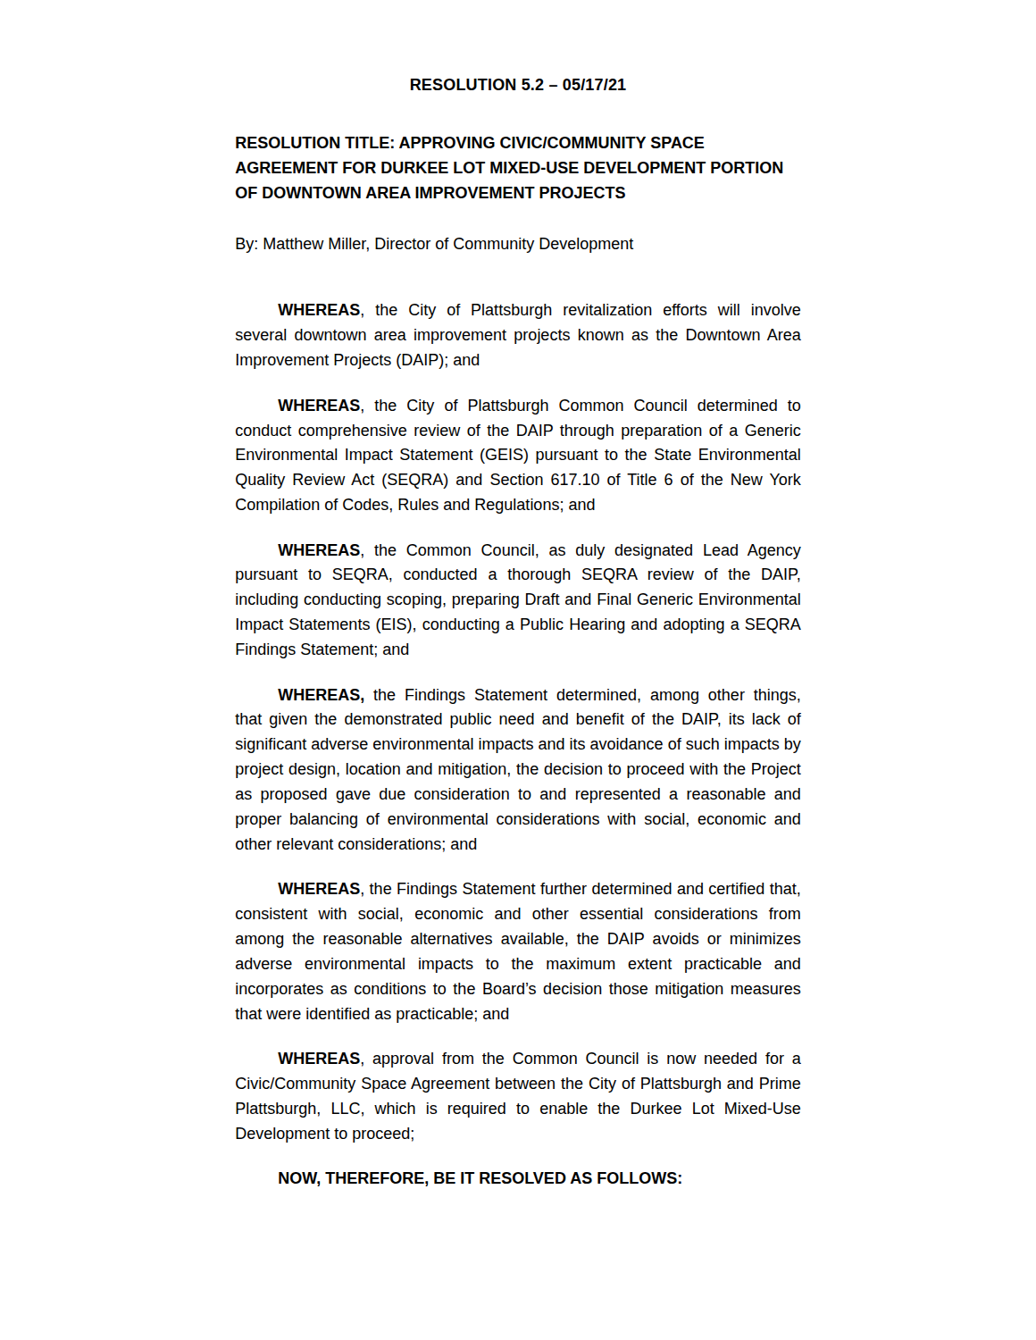RESOLUTION 5.2 – 05/17/21
RESOLUTION TITLE: APPROVING CIVIC/COMMUNITY SPACE AGREEMENT FOR DURKEE LOT MIXED-USE DEVELOPMENT PORTION OF DOWNTOWN AREA IMPROVEMENT PROJECTS
By: Matthew Miller, Director of Community Development
WHEREAS, the City of Plattsburgh revitalization efforts will involve several downtown area improvement projects known as the Downtown Area Improvement Projects (DAIP); and
WHEREAS, the City of Plattsburgh Common Council determined to conduct comprehensive review of the DAIP through preparation of a Generic Environmental Impact Statement (GEIS) pursuant to the State Environmental Quality Review Act (SEQRA) and Section 617.10 of Title 6 of the New York Compilation of Codes, Rules and Regulations; and
WHEREAS, the Common Council, as duly designated Lead Agency pursuant to SEQRA, conducted a thorough SEQRA review of the DAIP, including conducting scoping, preparing Draft and Final Generic Environmental Impact Statements (EIS), conducting a Public Hearing and adopting a SEQRA Findings Statement; and
WHEREAS, the Findings Statement determined, among other things, that given the demonstrated public need and benefit of the DAIP, its lack of significant adverse environmental impacts and its avoidance of such impacts by project design, location and mitigation, the decision to proceed with the Project as proposed gave due consideration to and represented a reasonable and proper balancing of environmental considerations with social, economic and other relevant considerations; and
WHEREAS, the Findings Statement further determined and certified that, consistent with social, economic and other essential considerations from among the reasonable alternatives available, the DAIP avoids or minimizes adverse environmental impacts to the maximum extent practicable and incorporates as conditions to the Board’s decision those mitigation measures that were identified as practicable; and
WHEREAS, approval from the Common Council is now needed for a Civic/Community Space Agreement between the City of Plattsburgh and Prime Plattsburgh, LLC, which is required to enable the Durkee Lot Mixed-Use Development to proceed;
NOW, THEREFORE, BE IT RESOLVED AS FOLLOWS: